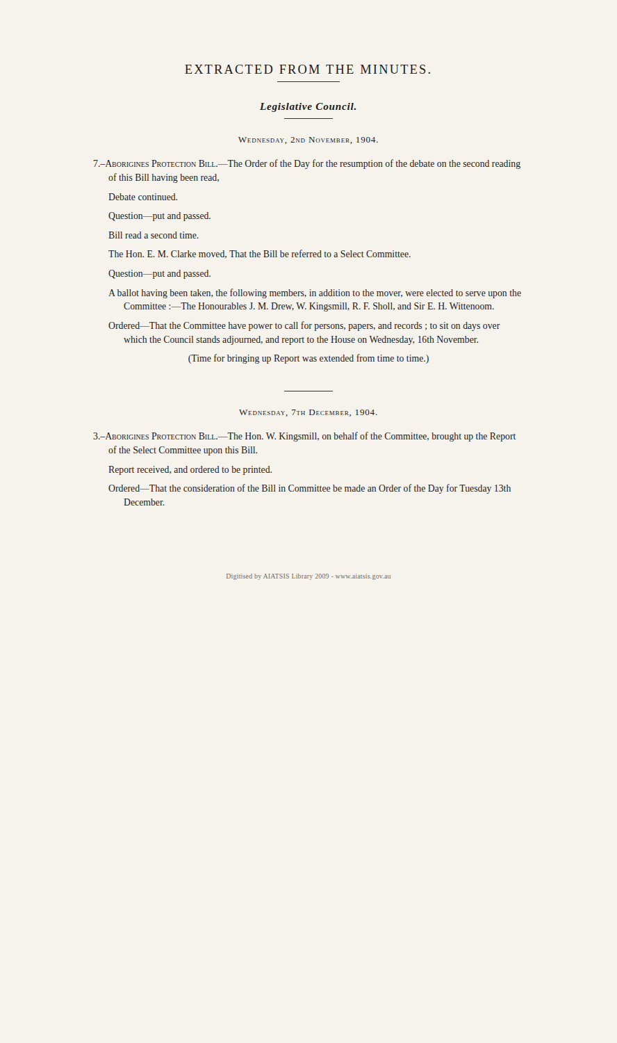EXTRACTED FROM THE MINUTES.
Legislative Council.
Wednesday, 2nd November, 1904.
7.–Aborigines Protection Bill.—The Order of the Day for the resumption of the debate on the second reading of this Bill having been read,
Debate continued.
Question—put and passed.
Bill read a second time.
The Hon. E. M. Clarke moved, That the Bill be referred to a Select Committee.
Question—put and passed.
A ballot having been taken, the following members, in addition to the mover, were elected to serve upon the Committee :—The Honourables J. M. Drew, W. Kingsmill, R. F. Sholl, and Sir E. H. Wittenoom.
Ordered—That the Committee have power to call for persons, papers, and records ; to sit on days over which the Council stands adjourned, and report to the House on Wednesday, 16th November.
(Time for bringing up Report was extended from time to time.)
Wednesday, 7th December, 1904.
3.–Aborigines Protection Bill.—The Hon. W. Kingsmill, on behalf of the Committee, brought up the Report of the Select Committee upon this Bill.
Report received, and ordered to be printed.
Ordered—That the consideration of the Bill in Committee be made an Order of the Day for Tuesday 13th December.
Digitised by AIATSIS Library 2009 - www.aiatsis.gov.au